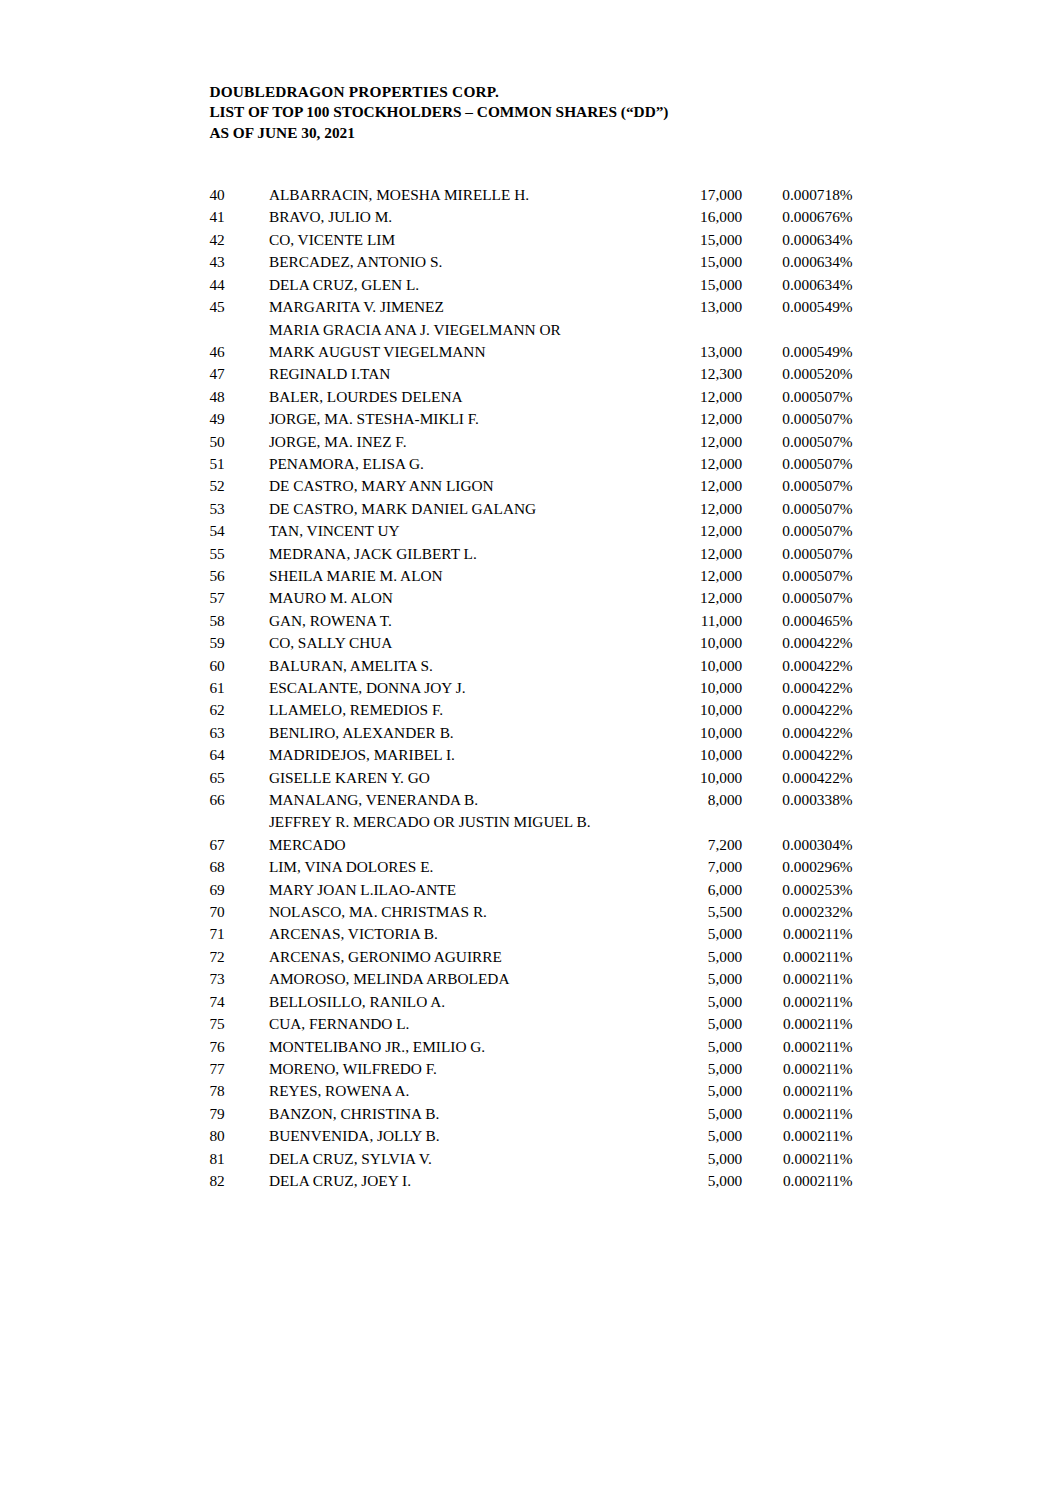DOUBLEDRAGON PROPERTIES CORP.
LIST OF TOP 100 STOCKHOLDERS – COMMON SHARES (“DD”)
AS OF JUNE 30, 2021
| 40 | ALBARRACIN, MOESHA MIRELLE H. | 17,000 | 0.000718% |
| 41 | BRAVO, JULIO M. | 16,000 | 0.000676% |
| 42 | CO, VICENTE LIM | 15,000 | 0.000634% |
| 43 | BERCADEZ, ANTONIO S. | 15,000 | 0.000634% |
| 44 | DELA CRUZ, GLEN L. | 15,000 | 0.000634% |
| 45 | MARGARITA V. JIMENEZ | 13,000 | 0.000549% |
| | MARIA GRACIA ANA J. VIEGELMANN OR | | |
| 46 | MARK AUGUST VIEGELMANN | 13,000 | 0.000549% |
| 47 | REGINALD I.TAN | 12,300 | 0.000520% |
| 48 | BALER, LOURDES DELENA | 12,000 | 0.000507% |
| 49 | JORGE, MA. STESHA-MIKLI F. | 12,000 | 0.000507% |
| 50 | JORGE, MA. INEZ F. | 12,000 | 0.000507% |
| 51 | PENAMORA, ELISA G. | 12,000 | 0.000507% |
| 52 | DE CASTRO, MARY ANN LIGON | 12,000 | 0.000507% |
| 53 | DE CASTRO, MARK DANIEL GALANG | 12,000 | 0.000507% |
| 54 | TAN, VINCENT UY | 12,000 | 0.000507% |
| 55 | MEDRANA, JACK GILBERT L. | 12,000 | 0.000507% |
| 56 | SHEILA MARIE M. ALON | 12,000 | 0.000507% |
| 57 | MAURO M. ALON | 12,000 | 0.000507% |
| 58 | GAN, ROWENA T. | 11,000 | 0.000465% |
| 59 | CO, SALLY CHUA | 10,000 | 0.000422% |
| 60 | BALURAN, AMELITA S. | 10,000 | 0.000422% |
| 61 | ESCALANTE, DONNA JOY J. | 10,000 | 0.000422% |
| 62 | LLAMELO, REMEDIOS F. | 10,000 | 0.000422% |
| 63 | BENLIRO, ALEXANDER B. | 10,000 | 0.000422% |
| 64 | MADRIDEJOS, MARIBEL I. | 10,000 | 0.000422% |
| 65 | GISELLE KAREN Y. GO | 10,000 | 0.000422% |
| 66 | MANALANG, VENERANDA B. | 8,000 | 0.000338% |
| | JEFFREY R. MERCADO OR JUSTIN MIGUEL B. | | |
| 67 | MERCADO | 7,200 | 0.000304% |
| 68 | LIM, VINA DOLORES E. | 7,000 | 0.000296% |
| 69 | MARY JOAN L.ILAO-ANTE | 6,000 | 0.000253% |
| 70 | NOLASCO, MA. CHRISTMAS R. | 5,500 | 0.000232% |
| 71 | ARCENAS, VICTORIA B. | 5,000 | 0.000211% |
| 72 | ARCENAS, GERONIMO AGUIRRE | 5,000 | 0.000211% |
| 73 | AMOROSO, MELINDA ARBOLEDA | 5,000 | 0.000211% |
| 74 | BELLOSILLO, RANILO A. | 5,000 | 0.000211% |
| 75 | CUA, FERNANDO L. | 5,000 | 0.000211% |
| 76 | MONTELIBANO JR., EMILIO G. | 5,000 | 0.000211% |
| 77 | MORENO, WILFREDO F. | 5,000 | 0.000211% |
| 78 | REYES, ROWENA A. | 5,000 | 0.000211% |
| 79 | BANZON, CHRISTINA B. | 5,000 | 0.000211% |
| 80 | BUENVENIDA, JOLLY B. | 5,000 | 0.000211% |
| 81 | DELA CRUZ, SYLVIA V. | 5,000 | 0.000211% |
| 82 | DELA CRUZ, JOEY I. | 5,000 | 0.000211% |